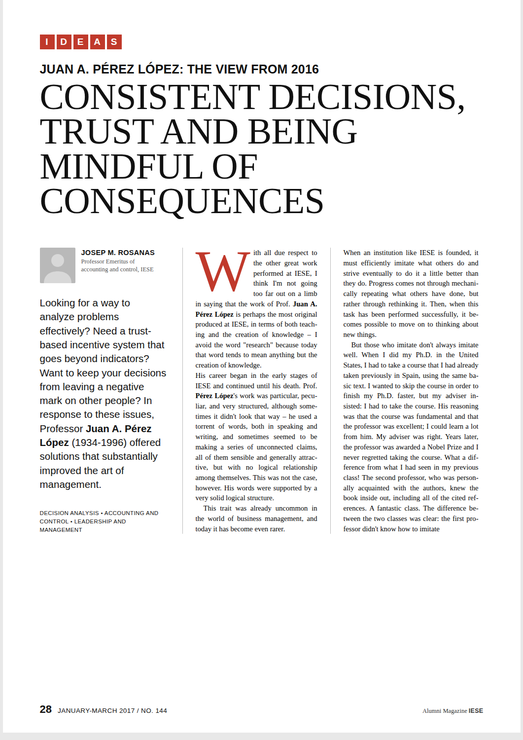IDEAS
Juan A. Pérez López: The View from 2016
Consistent decisions, trust and being mindful of consequences
Josep M. Rosanas
Professor Emeritus of
accounting and control, IESE
Looking for a way to analyze problems effectively? Need a trust-based incentive system that goes beyond indicators? Want to keep your decisions from leaving a negative mark on other people? In response to these issues, Professor Juan A. Pérez López (1934-1996) offered solutions that substantially improved the art of management.
Decision analysis • Accounting and control • Leadership and management
With all due respect to the other great work performed at IESE, I think I'm not going too far out on a limb in saying that the work of Prof. Juan A. Pérez López is perhaps the most original produced at IESE, in terms of both teaching and the creation of knowledge – I avoid the word "research" because today that word tends to mean anything but the creation of knowledge.
His career began in the early stages of IESE and continued until his death. Prof. Pérez López's work was particular, peculiar, and very structured, although sometimes it didn't look that way – he used a torrent of words, both in speaking and writing, and sometimes seemed to be making a series of unconnected claims, all of them sensible and generally attractive, but with no logical relationship among themselves. This was not the case, however. His words were supported by a very solid logical structure.
This trait was already uncommon in the world of business management, and today it has become even rarer.
When an institution like IESE is founded, it must efficiently imitate what others do and strive eventually to do it a little better than they do. Progress comes not through mechanically repeating what others have done, but rather through rethinking it. Then, when this task has been performed successfully, it becomes possible to move on to thinking about new things.
But those who imitate don't always imitate well. When I did my Ph.D. in the United States, I had to take a course that I had already taken previously in Spain, using the same basic text. I wanted to skip the course in order to finish my Ph.D. faster, but my adviser insisted: I had to take the course. His reasoning was that the course was fundamental and that the professor was excellent; I could learn a lot from him. My adviser was right. Years later, the professor was awarded a Nobel Prize and I never regretted taking the course. What a difference from what I had seen in my previous class! The second professor, who was personally acquainted with the authors, knew the book inside out, including all of the cited references. A fantastic class. The difference between the two classes was clear: the first professor didn't know how to imitate
28 January-March 2017 / No. 144
Alumni Magazine IESE